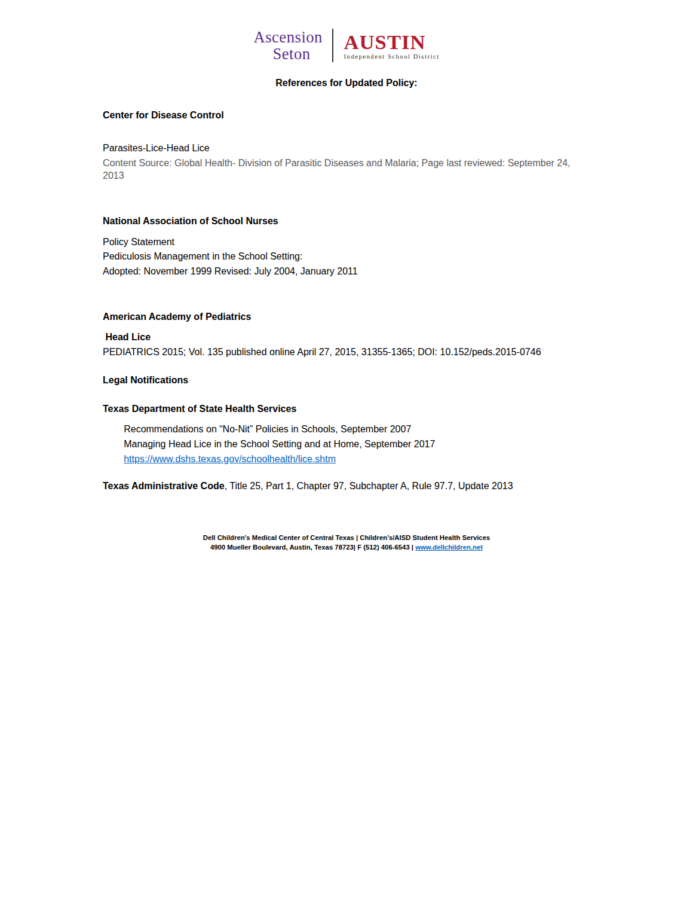Ascension Seton
AUSTIN Independent School District
References for Updated Policy:
Center for Disease Control
Parasites-Lice-Head Lice
Content Source: Global Health- Division of Parasitic Diseases and Malaria; Page last reviewed: September 24, 2013
National Association of School Nurses
Policy Statement
Pediculosis Management in the School Setting:
Adopted: November 1999 Revised: July 2004, January 2011
American Academy of Pediatrics
Head Lice
PEDIATRICS 2015; Vol. 135 published online April 27, 2015, 31355-1365; DOI: 10.152/peds.2015-0746
Legal Notifications
Texas Department of State Health Services
Recommendations on “No-Nit” Policies in Schools, September 2007
Managing Head Lice in the School Setting and at Home, September 2017
https://www.dshs.texas.gov/schoolhealth/lice.shtm
Texas Administrative Code, Title 25, Part 1, Chapter 97, Subchapter A, Rule 97.7, Update 2013
Dell Children's Medical Center of Central Texas | Children’s/AISD Student Health Services
4900 Mueller Boulevard, Austin, Texas 78723| F (512) 406-6543 | www.dellchildren.net